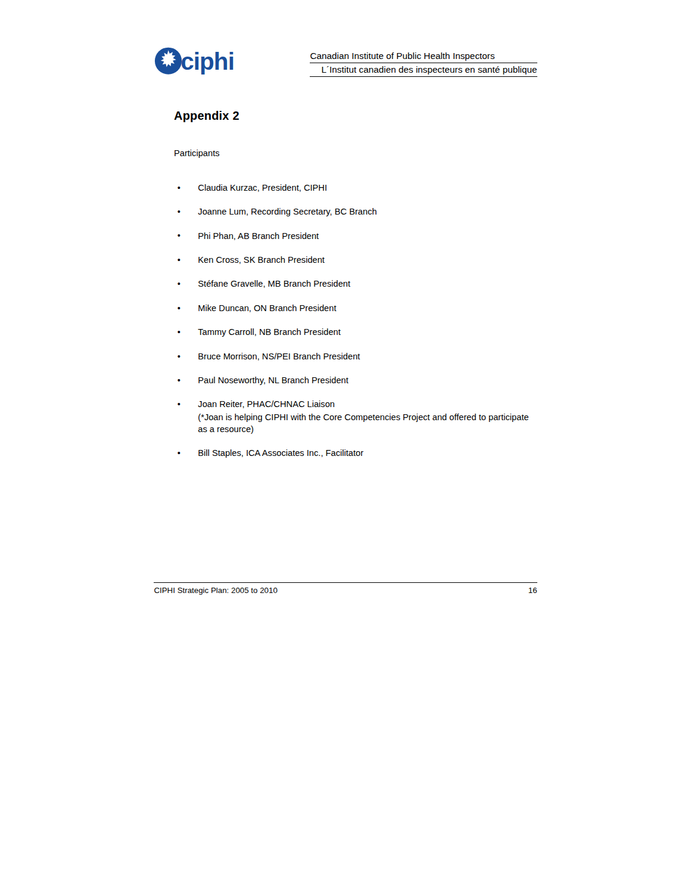ciphi
Canadian Institute of Public Health Inspectors
L´Institut canadien des inspecteurs en santé publique
Appendix 2
Participants
Claudia Kurzac, President, CIPHI
Joanne Lum, Recording Secretary, BC Branch
Phi Phan, AB Branch President
Ken Cross, SK Branch President
Stéfane Gravelle, MB Branch President
Mike Duncan, ON Branch President
Tammy Carroll, NB Branch President
Bruce Morrison, NS/PEI Branch President
Paul Noseworthy, NL Branch President
Joan Reiter, PHAC/CHNAC Liaison (*Joan is helping CIPHI with the Core Competencies Project and offered to participate as a resource)
Bill Staples, ICA Associates Inc., Facilitator
CIPHI Strategic Plan: 2005 to 2010 16